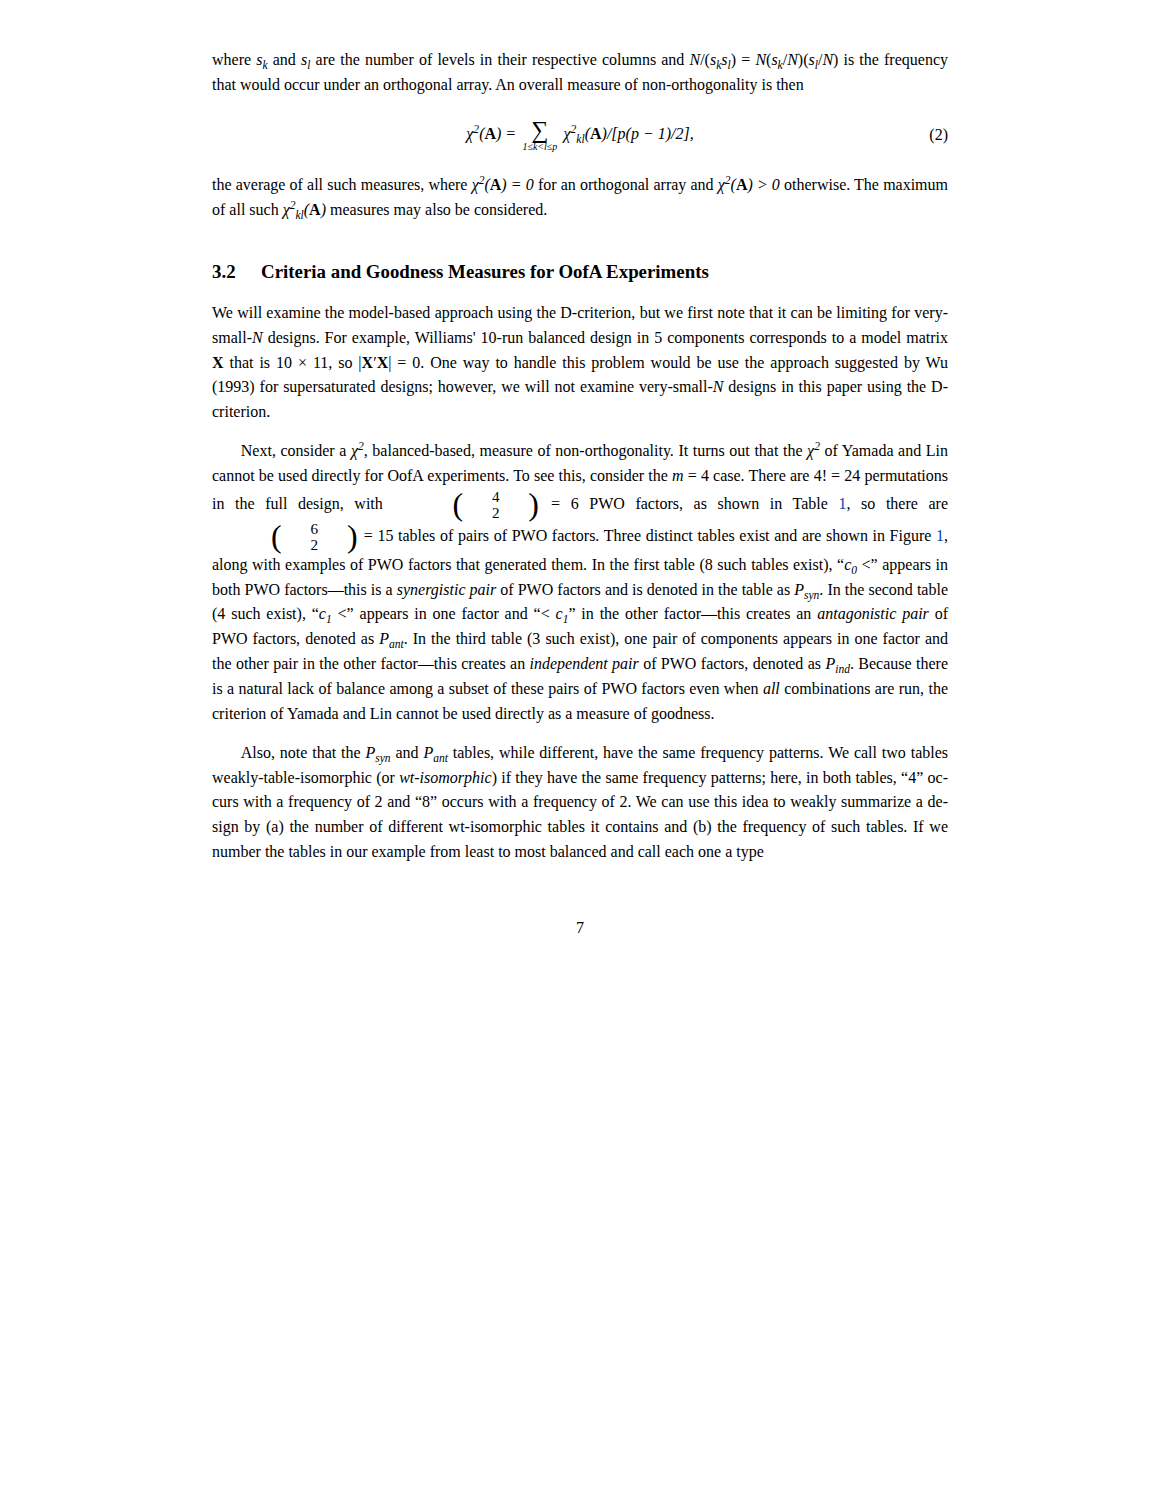where sk and sl are the number of levels in their respective columns and N/(sksl) = N(sk/N)(sl/N) is the frequency that would occur under an orthogonal array. An overall measure of non-orthogonality is then
χ2(A) = ∑1≤k<l≤p χ2kl(A)/[p(p − 1)/2], (2)
the average of all such measures, where χ2(A) = 0 for an orthogonal array and χ2(A) > 0 otherwise. The maximum of all such χ2kl(A) measures may also be considered.
3.2 Criteria and Goodness Measures for OofA Experiments
We will examine the model-based approach using the D-criterion, but we first note that it can be limiting for very-small-N designs. For example, Williams' 10-run balanced design in 5 components corresponds to a model matrix X that is 10 × 11, so |X′X| = 0. One way to handle this problem would be use the approach suggested by Wu (1993) for supersaturated designs; however, we will not examine very-small-N designs in this paper using the D-criterion.
Next, consider a χ2, balanced-based, measure of non-orthogonality. It turns out that the χ2 of Yamada and Lin cannot be used directly for OofA experiments. To see this, consider the m = 4 case. There are 4! = 24 permutations in the full design, with (42) = 6 PWO factors, as shown in Table 1, so there are (62) = 15 tables of pairs of PWO factors. Three distinct tables exist and are shown in Figure 1, along with examples of PWO factors that generated them. In the first table (8 such tables exist), “c0 <” appears in both PWO factors—this is a synergistic pair of PWO factors and is denoted in the table as Psyn. In the second table (4 such exist), “c1 <” appears in one factor and “< c1” in the other factor—this creates an antagonistic pair of PWO factors, denoted as Pant. In the third table (3 such exist), one pair of components appears in one factor and the other pair in the other factor—this creates an independent pair of PWO factors, denoted as Pind. Because there is a natural lack of balance among a subset of these pairs of PWO factors even when all combinations are run, the criterion of Yamada and Lin cannot be used directly as a measure of goodness.
Also, note that the Psyn and Pant tables, while different, have the same frequency patterns. We call two tables weakly-table-isomorphic (or wt-isomorphic) if they have the same frequency patterns; here, in both tables, “4” occurs with a frequency of 2 and “8” occurs with a frequency of 2. We can use this idea to weakly summarize a design by (a) the number of different wt-isomorphic tables it contains and (b) the frequency of such tables. If we number the tables in our example from least to most balanced and call each one a type
7